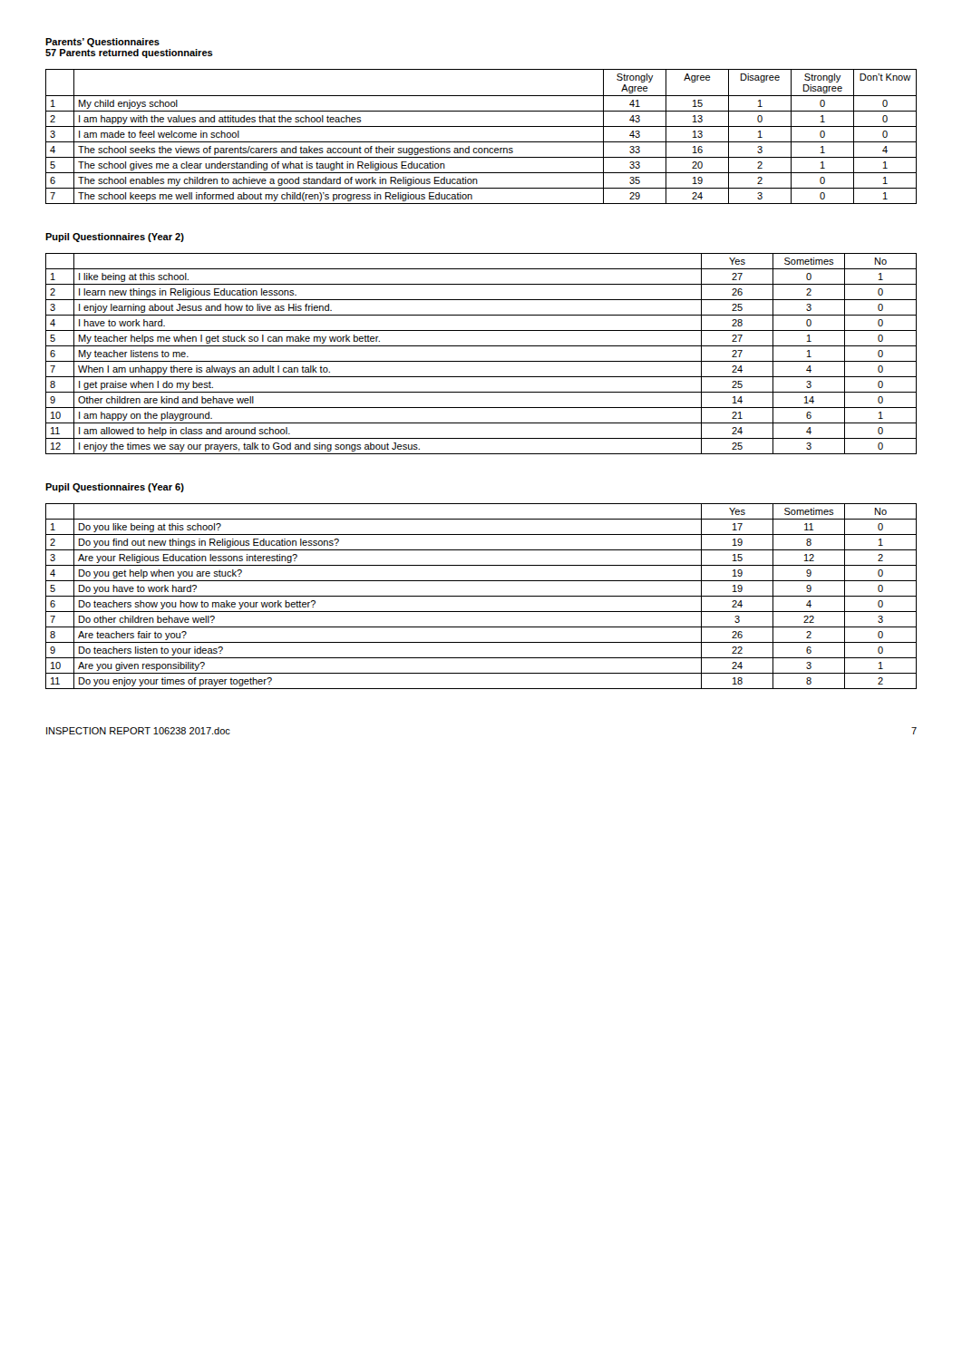Parents’ Questionnaires
57 Parents returned questionnaires
| | | Strongly Agree | Agree | Disagree | Strongly Disagree | Don’t Know |
| --- | --- | --- | --- | --- | --- | --- |
| 1 | My child enjoys school | 41 | 15 | 1 | 0 | 0 |
| 2 | I am happy with the values and attitudes that the school teaches | 43 | 13 | 0 | 1 | 0 |
| 3 | I am made to feel welcome in school | 43 | 13 | 1 | 0 | 0 |
| 4 | The school seeks the views of parents/carers and takes account of their suggestions and concerns | 33 | 16 | 3 | 1 | 4 |
| 5 | The school gives me a clear understanding of what is taught in Religious Education | 33 | 20 | 2 | 1 | 1 |
| 6 | The school enables my children to achieve a good standard of work in Religious Education | 35 | 19 | 2 | 0 | 1 |
| 7 | The school keeps me well informed about my child(ren)’s progress in Religious Education | 29 | 24 | 3 | 0 | 1 |
Pupil Questionnaires (Year 2)
| | | Yes | Sometimes | No |
| --- | --- | --- | --- | --- |
| 1 | I like being at this school. | 27 | 0 | 1 |
| 2 | I learn new things in Religious Education lessons. | 26 | 2 | 0 |
| 3 | I enjoy learning about Jesus and how to live as His friend. | 25 | 3 | 0 |
| 4 | I have to work hard. | 28 | 0 | 0 |
| 5 | My teacher helps me when I get stuck so I can make my work better. | 27 | 1 | 0 |
| 6 | My teacher listens to me. | 27 | 1 | 0 |
| 7 | When I am unhappy there is always an adult I can talk to. | 24 | 4 | 0 |
| 8 | I get praise when I do my best. | 25 | 3 | 0 |
| 9 | Other children are kind and behave well | 14 | 14 | 0 |
| 10 | I am happy on the playground. | 21 | 6 | 1 |
| 11 | I am allowed to help in class and around school. | 24 | 4 | 0 |
| 12 | I enjoy the times we say our prayers, talk to God and sing songs about Jesus. | 25 | 3 | 0 |
Pupil Questionnaires (Year 6)
| | | Yes | Sometimes | No |
| --- | --- | --- | --- | --- |
| 1 | Do you like being at this school? | 17 | 11 | 0 |
| 2 | Do you find out new things in Religious Education lessons? | 19 | 8 | 1 |
| 3 | Are your Religious Education lessons interesting? | 15 | 12 | 2 |
| 4 | Do you get help when you are stuck? | 19 | 9 | 0 |
| 5 | Do you have to work hard? | 19 | 9 | 0 |
| 6 | Do teachers show you how to make your work better? | 24 | 4 | 0 |
| 7 | Do other children behave well? | 3 | 22 | 3 |
| 8 | Are teachers fair to you? | 26 | 2 | 0 |
| 9 | Do teachers listen to your ideas? | 22 | 6 | 0 |
| 10 | Are you given responsibility? | 24 | 3 | 1 |
| 11 | Do you enjoy your times of prayer together? | 18 | 8 | 2 |
INSPECTION REPORT 106238 2017.doc 7